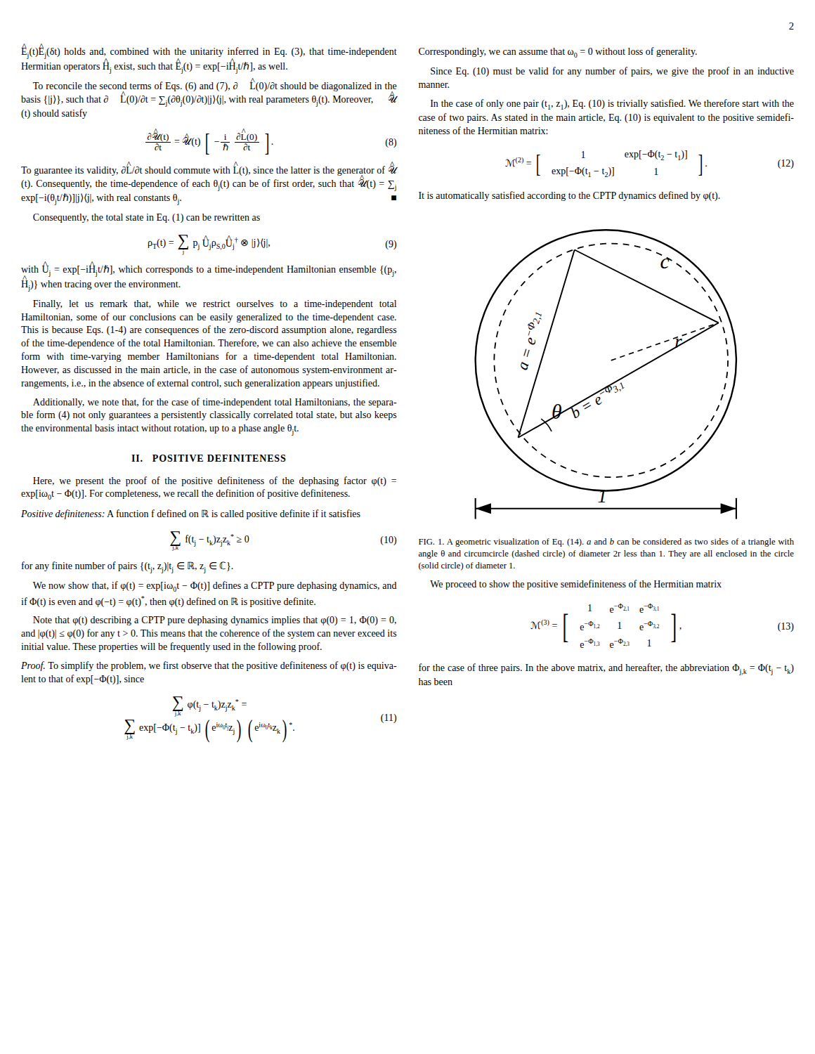2
Ej(t)Ej(δt) holds and, combined with the unitarity inferred in Eq. (3), that time-independent Hermitian operators Hj exist, such that Ej(t) = exp[−iHjt/ℏ], as well.
To reconcile the second terms of Eqs. (6) and (7), ∂L(0)/∂t should be diagonalized in the basis {|j⟩}, such that ∂L(0)/∂t = ∑j(∂θj(0)/∂t)|j⟩⟨j|, with real parameters θj(t). Moreover, 𝒰(t) should satisfy
∂𝒰(t)∂t = 𝒰(t) [ −iℏ ∂L(0)∂t ]. (8)
To guarantee its validity, ∂L/∂t should commute with L(t), since the latter is the generator of 𝒰(t). Consequently, the time-dependence of each θj(t) can be of first order, such that 𝒰(t) = ∑j exp[−i(θjt/ℏ)]|j⟩⟨j|, with real constants θj. ■
Consequently, the total state in Eq. (1) can be rewritten as
ρT(t) = ∑j pj UjρS,0Uj† ⊗ |j⟩⟨j|, (9)
with Uj = exp[−iHjt/ℏ], which corresponds to a time-independent Hamiltonian ensemble {(pj, Hj)} when tracing over the environment.
Finally, let us remark that, while we restrict ourselves to a time-independent total Hamiltonian, some of our conclusions can be easily generalized to the time-dependent case. This is because Eqs. (1-4) are consequences of the zero-discord assumption alone, regardless of the time-dependence of the total Hamiltonian. Therefore, we can also achieve the ensemble form with time-varying member Hamiltonians for a time-dependent total Hamiltonian. However, as discussed in the main article, in the case of autonomous system-environment arrangements, i.e., in the absence of external control, such generalization appears unjustified.
Additionally, we note that, for the case of time-independent total Hamiltonians, the separable form (4) not only guarantees a persistently classically correlated total state, but also keeps the environmental basis intact without rotation, up to a phase angle θjt.
II. Positive Definiteness
Here, we present the proof of the positive definiteness of the dephasing factor φ(t) = exp[iω0t − Φ(t)]. For completeness, we recall the definition of positive definiteness.
Positive definiteness: A function f defined on ℝ is called positive definite if it satisfies
∑j,k f(tj − tk)zjzk* ≥ 0 (10)
for any finite number of pairs {(tj, zj)|tj ∈ ℝ, zj ∈ ℂ}.
We now show that, if φ(t) = exp[iω0t − Φ(t)] defines a CPTP pure dephasing dynamics, and if Φ(t) is even and φ(−t) = φ(t)*, then φ(t) defined on ℝ is positive definite.
Note that φ(t) describing a CPTP pure dephasing dynamics implies that φ(0) = 1, Φ(0) = 0, and |φ(t)| ≤ φ(0) for any t > 0. This means that the coherence of the system can never exceed its initial value. These properties will be frequently used in the following proof.
Proof. To simplify the problem, we first observe that the positive definiteness of φ(t) is equivalent to that of exp[−Φ(t)], since
∑j,k φ(tj − tk)zjzk* =
∑j,k exp[−Φ(tj − tk)] (eiω0tjzj) (eiω0tkzk)*. (11)
Correspondingly, we can assume that ω0 = 0 without loss of generality.
Since Eq. (10) must be valid for any number of pairs, we give the proof in an inductive manner.
In the case of only one pair (t1, z1), Eq. (10) is trivially satisfied. We therefore start with the case of two pairs. As stated in the main article, Eq. (10) is equivalent to the positive semidefiniteness of the Hermitian matrix:
ℳ(2) = [
| 1 | exp[−Φ(t 2 − t 1 )] |
| exp[−Φ(t 1 − t 2 )] | 1 |
]. (12)
It is automatically satisfied according to the CPTP dynamics defined by φ(t).
θ c r a = e−Φ2,1 b = e−Φ3,1 1
FIG. 1. A geometric visualization of Eq. (14). a and b can be considered as two sides of a triangle with angle θ and circumcircle (dashed circle) of diameter 2r less than 1. They are all enclosed in the circle (solid circle) of diameter 1.
We proceed to show the positive semidefiniteness of the Hermitian matrix
ℳ(3) = [
| 1 | e −Φ 2,1 | e −Φ 3,1 |
| e −Φ 1,2 | 1 | e −Φ 3,2 |
| e −Φ 1,3 | e −Φ 2,3 | 1 |
], (13)
for the case of three pairs. In the above matrix, and hereafter, the abbreviation Φj,k = Φ(tj − tk) has been